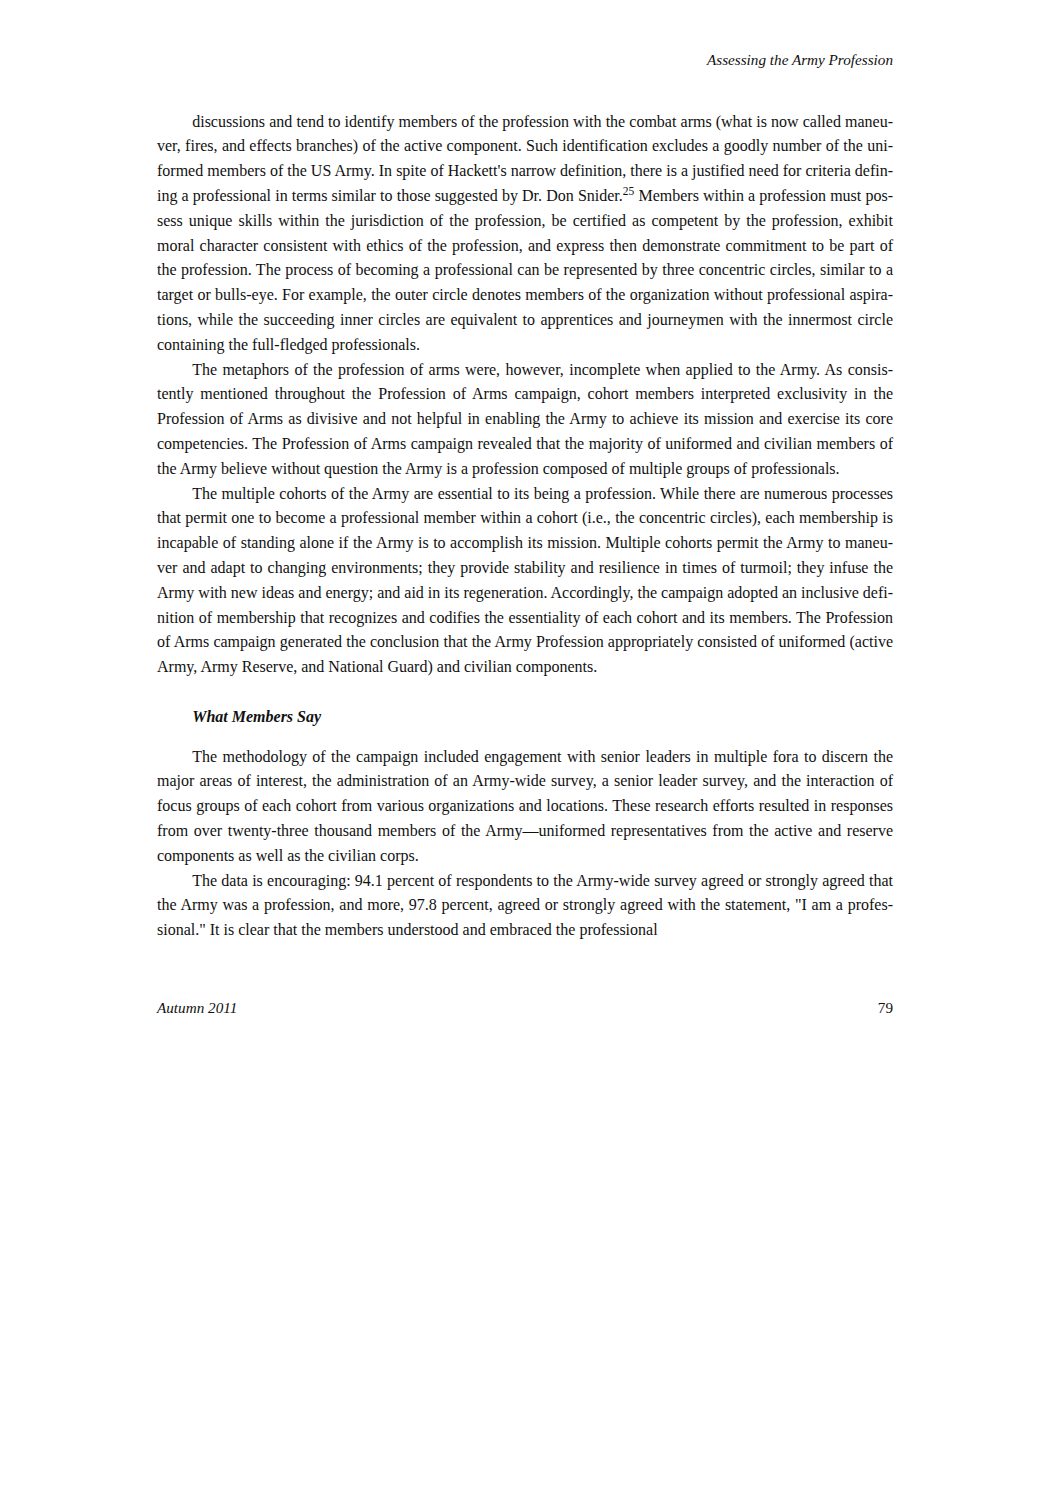Assessing the Army Profession
discussions and tend to identify members of the profession with the combat arms (what is now called maneuver, fires, and effects branches) of the active component. Such identification excludes a goodly number of the uniformed members of the US Army. In spite of Hackett's narrow definition, there is a justified need for criteria defining a professional in terms similar to those suggested by Dr. Don Snider.25 Members within a profession must possess unique skills within the jurisdiction of the profession, be certified as competent by the profession, exhibit moral character consistent with ethics of the profession, and express then demonstrate commitment to be part of the profession. The process of becoming a professional can be represented by three concentric circles, similar to a target or bulls-eye. For example, the outer circle denotes members of the organization without professional aspirations, while the succeeding inner circles are equivalent to apprentices and journeymen with the innermost circle containing the full-fledged professionals.
The metaphors of the profession of arms were, however, incomplete when applied to the Army. As consistently mentioned throughout the Profession of Arms campaign, cohort members interpreted exclusivity in the Profession of Arms as divisive and not helpful in enabling the Army to achieve its mission and exercise its core competencies. The Profession of Arms campaign revealed that the majority of uniformed and civilian members of the Army believe without question the Army is a profession composed of multiple groups of professionals.
The multiple cohorts of the Army are essential to its being a profession. While there are numerous processes that permit one to become a professional member within a cohort (i.e., the concentric circles), each membership is incapable of standing alone if the Army is to accomplish its mission. Multiple cohorts permit the Army to maneuver and adapt to changing environments; they provide stability and resilience in times of turmoil; they infuse the Army with new ideas and energy; and aid in its regeneration. Accordingly, the campaign adopted an inclusive definition of membership that recognizes and codifies the essentiality of each cohort and its members. The Profession of Arms campaign generated the conclusion that the Army Profession appropriately consisted of uniformed (active Army, Army Reserve, and National Guard) and civilian components.
What Members Say
The methodology of the campaign included engagement with senior leaders in multiple fora to discern the major areas of interest, the administration of an Army-wide survey, a senior leader survey, and the interaction of focus groups of each cohort from various organizations and locations. These research efforts resulted in responses from over twenty-three thousand members of the Army—uniformed representatives from the active and reserve components as well as the civilian corps.
The data is encouraging: 94.1 percent of respondents to the Army-wide survey agreed or strongly agreed that the Army was a profession, and more, 97.8 percent, agreed or strongly agreed with the statement, "I am a professional." It is clear that the members understood and embraced the professional
Autumn 2011 79